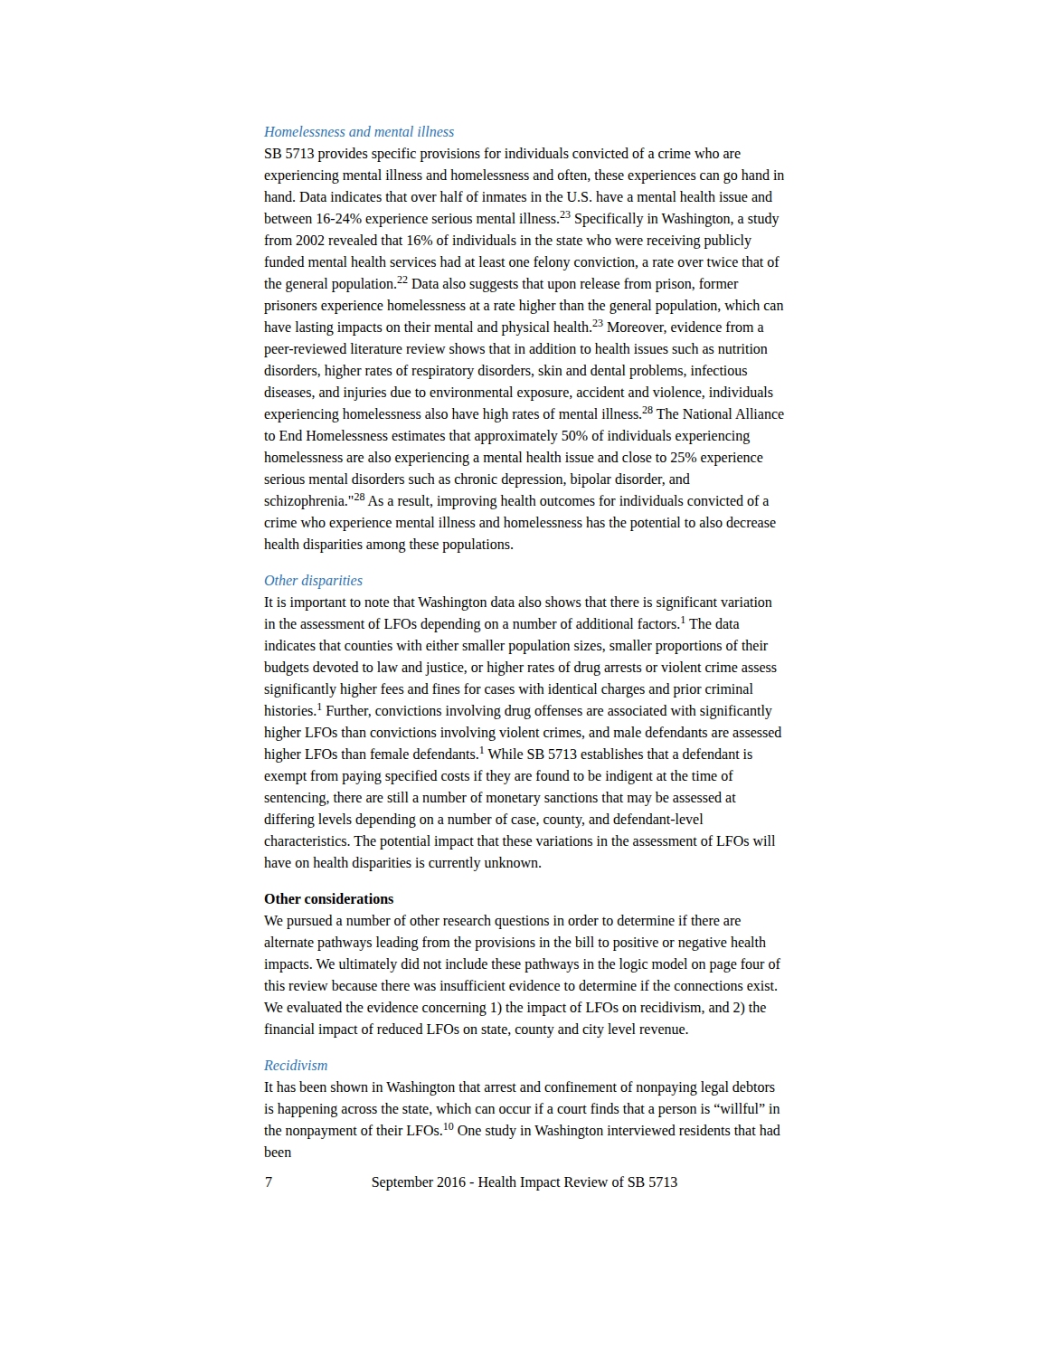Homelessness and mental illness
SB 5713 provides specific provisions for individuals convicted of a crime who are experiencing mental illness and homelessness and often, these experiences can go hand in hand. Data indicates that over half of inmates in the U.S. have a mental health issue and between 16-24% experience serious mental illness.23 Specifically in Washington, a study from 2002 revealed that 16% of individuals in the state who were receiving publicly funded mental health services had at least one felony conviction, a rate over twice that of the general population.22 Data also suggests that upon release from prison, former prisoners experience homelessness at a rate higher than the general population, which can have lasting impacts on their mental and physical health.23 Moreover, evidence from a peer-reviewed literature review shows that in addition to health issues such as nutrition disorders, higher rates of respiratory disorders, skin and dental problems, infectious diseases, and injuries due to environmental exposure, accident and violence, individuals experiencing homelessness also have high rates of mental illness.28 The National Alliance to End Homelessness estimates that approximately 50% of individuals experiencing homelessness are also experiencing a mental health issue and close to 25% experience serious mental disorders such as chronic depression, bipolar disorder, and schizophrenia."28 As a result, improving health outcomes for individuals convicted of a crime who experience mental illness and homelessness has the potential to also decrease health disparities among these populations.
Other disparities
It is important to note that Washington data also shows that there is significant variation in the assessment of LFOs depending on a number of additional factors.1 The data indicates that counties with either smaller population sizes, smaller proportions of their budgets devoted to law and justice, or higher rates of drug arrests or violent crime assess significantly higher fees and fines for cases with identical charges and prior criminal histories.1 Further, convictions involving drug offenses are associated with significantly higher LFOs than convictions involving violent crimes, and male defendants are assessed higher LFOs than female defendants.1 While SB 5713 establishes that a defendant is exempt from paying specified costs if they are found to be indigent at the time of sentencing, there are still a number of monetary sanctions that may be assessed at differing levels depending on a number of case, county, and defendant-level characteristics. The potential impact that these variations in the assessment of LFOs will have on health disparities is currently unknown.
Other considerations
We pursued a number of other research questions in order to determine if there are alternate pathways leading from the provisions in the bill to positive or negative health impacts. We ultimately did not include these pathways in the logic model on page four of this review because there was insufficient evidence to determine if the connections exist. We evaluated the evidence concerning 1) the impact of LFOs on recidivism, and 2) the financial impact of reduced LFOs on state, county and city level revenue.
Recidivism
It has been shown in Washington that arrest and confinement of nonpaying legal debtors is happening across the state, which can occur if a court finds that a person is “willful” in the nonpayment of their LFOs.10 One study in Washington interviewed residents that had been
| 7 | September 2016 - Health Impact Review of SB 5713 | |